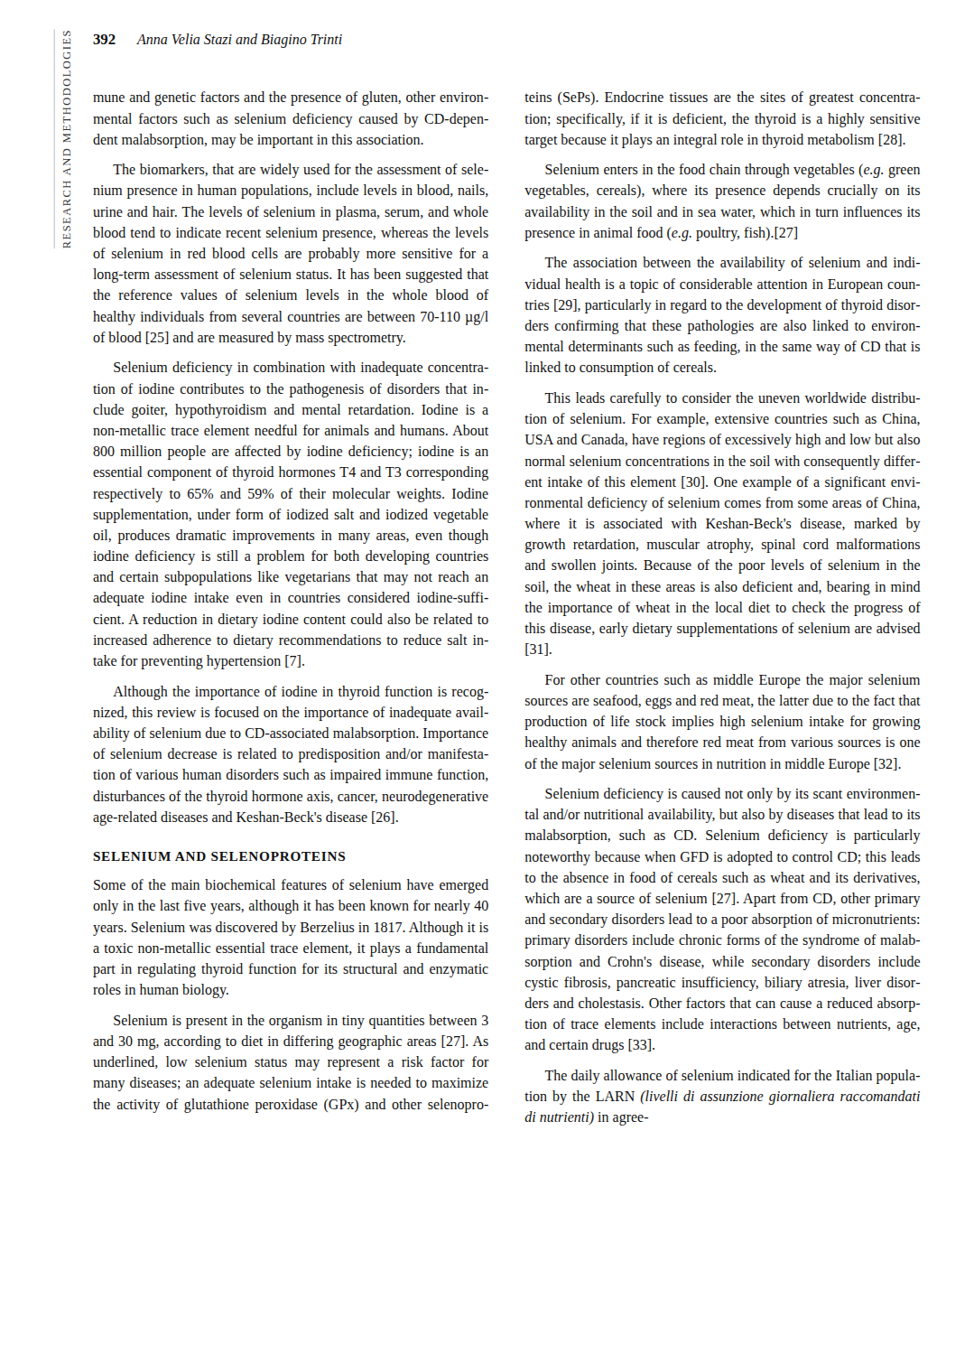Research and Methodologies
392 Anna Velia Stazi and Biagino Trinti
mune and genetic factors and the presence of gluten, other environmental factors such as selenium deficiency caused by CD-dependent malabsorption, may be important in this association.
The biomarkers, that are widely used for the assessment of selenium presence in human populations, include levels in blood, nails, urine and hair. The levels of selenium in plasma, serum, and whole blood tend to indicate recent selenium presence, whereas the levels of selenium in red blood cells are probably more sensitive for a long-term assessment of selenium status. It has been suggested that the reference values of selenium levels in the whole blood of healthy individuals from several countries are between 70-110 µg/l of blood [25] and are measured by mass spectrometry.
Selenium deficiency in combination with inadequate concentration of iodine contributes to the pathogenesis of disorders that include goiter, hypothyroidism and mental retardation. Iodine is a non-metallic trace element needful for animals and humans. About 800 million people are affected by iodine deficiency; iodine is an essential component of thyroid hormones T4 and T3 corresponding respectively to 65% and 59% of their molecular weights. Iodine supplementation, under form of iodized salt and iodized vegetable oil, produces dramatic improvements in many areas, even though iodine deficiency is still a problem for both developing countries and certain subpopulations like vegetarians that may not reach an adequate iodine intake even in countries considered iodine-sufficient. A reduction in dietary iodine content could also be related to increased adherence to dietary recommendations to reduce salt intake for preventing hypertension [7].
Although the importance of iodine in thyroid function is recognized, this review is focused on the importance of inadequate availability of selenium due to CD-associated malabsorption. Importance of selenium decrease is related to predisposition and/or manifestation of various human disorders such as impaired immune function, disturbances of the thyroid hormone axis, cancer, neurodegenerative age-related diseases and Keshan-Beck's disease [26].
Selenium and selenoproteins
Some of the main biochemical features of selenium have emerged only in the last five years, although it has been known for nearly 40 years. Selenium was discovered by Berzelius in 1817. Although it is a toxic non-metallic essential trace element, it plays a fundamental part in regulating thyroid function for its structural and enzymatic roles in human biology.
Selenium is present in the organism in tiny quantities between 3 and 30 mg, according to diet in differing geographic areas [27]. As underlined, low selenium status may represent a risk factor for many diseases; an adequate selenium intake is needed to maximize the activity of glutathione peroxidase (GPx) and other selenoproteins (SePs). Endocrine tissues are the sites of greatest concentration; specifically, if it is deficient, the thyroid is a highly sensitive target because it plays an integral role in thyroid metabolism [28].
Selenium enters in the food chain through vegetables (e.g. green vegetables, cereals), where its presence depends crucially on its availability in the soil and in sea water, which in turn influences its presence in animal food (e.g. poultry, fish).[27]
The association between the availability of selenium and individual health is a topic of considerable attention in European countries [29], particularly in regard to the development of thyroid disorders confirming that these pathologies are also linked to environmental determinants such as feeding, in the same way of CD that is linked to consumption of cereals.
This leads carefully to consider the uneven worldwide distribution of selenium. For example, extensive countries such as China, USA and Canada, have regions of excessively high and low but also normal selenium concentrations in the soil with consequently different intake of this element [30]. One example of a significant environmental deficiency of selenium comes from some areas of China, where it is associated with Keshan-Beck's disease, marked by growth retardation, muscular atrophy, spinal cord malformations and swollen joints. Because of the poor levels of selenium in the soil, the wheat in these areas is also deficient and, bearing in mind the importance of wheat in the local diet to check the progress of this disease, early dietary supplementations of selenium are advised [31].
For other countries such as middle Europe the major selenium sources are seafood, eggs and red meat, the latter due to the fact that production of life stock implies high selenium intake for growing healthy animals and therefore red meat from various sources is one of the major selenium sources in nutrition in middle Europe [32].
Selenium deficiency is caused not only by its scant environmental and/or nutritional availability, but also by diseases that lead to its malabsorption, such as CD. Selenium deficiency is particularly noteworthy because when GFD is adopted to control CD; this leads to the absence in food of cereals such as wheat and its derivatives, which are a source of selenium [27]. Apart from CD, other primary and secondary disorders lead to a poor absorption of micronutrients: primary disorders include chronic forms of the syndrome of malabsorption and Crohn's disease, while secondary disorders include cystic fibrosis, pancreatic insufficiency, biliary atresia, liver disorders and cholestasis. Other factors that can cause a reduced absorption of trace elements include interactions between nutrients, age, and certain drugs [33].
The daily allowance of selenium indicated for the Italian population by the LARN (livelli di assunzione giornaliera raccomandati di nutrienti) in agree-